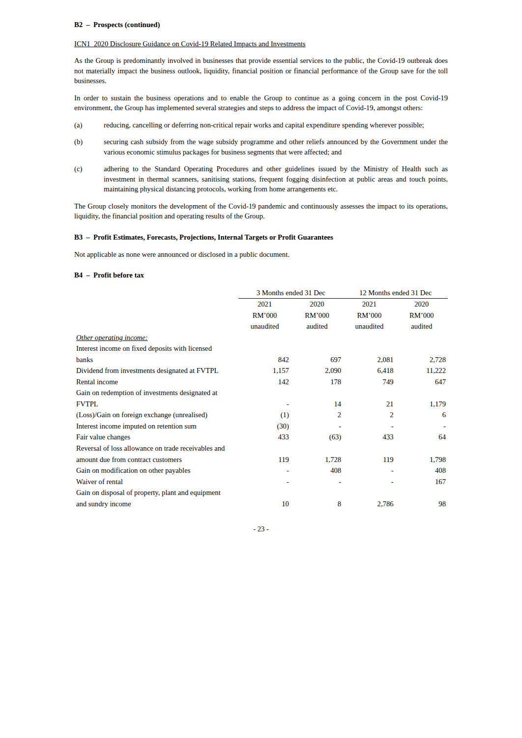B2 – Prospects (continued)
ICN1_2020 Disclosure Guidance on Covid-19 Related Impacts and Investments
As the Group is predominantly involved in businesses that provide essential services to the public, the Covid-19 outbreak does not materially impact the business outlook, liquidity, financial position or financial performance of the Group save for the toll businesses.
In order to sustain the business operations and to enable the Group to continue as a going concern in the post Covid-19 environment, the Group has implemented several strategies and steps to address the impact of Covid-19, amongst others:
(a)
reducing, cancelling or deferring non-critical repair works and capital expenditure spending wherever possible;
(b)
securing cash subsidy from the wage subsidy programme and other reliefs announced by the Government under the various economic stimulus packages for business segments that were affected; and
(c)
adhering to the Standard Operating Procedures and other guidelines issued by the Ministry of Health such as investment in thermal scanners, sanitising stations, frequent fogging disinfection at public areas and touch points, maintaining physical distancing protocols, working from home arrangements etc.
The Group closely monitors the development of the Covid-19 pandemic and continuously assesses the impact to its operations, liquidity, the financial position and operating results of the Group.
B3 – Profit Estimates, Forecasts, Projections, Internal Targets or Profit Guarantees
Not applicable as none were announced or disclosed in a public document.
B4 – Profit before tax
| | 3 Months ended 31 Dec | 12 Months ended 31 Dec |
| --- | --- | --- |
| | 2021 | 2020 | 2021 | 2020 |
| | RM’000 | RM’000 | RM’000 | RM’000 |
| | unaudited | audited | unaudited | audited |
| Other operating income: | | | | |
| Interest income on fixed deposits with licensed | | | | |
| banks | 842 | 697 | 2,081 | 2,728 |
| Dividend from investments designated at FVTPL | 1,157 | 2,090 | 6,418 | 11,222 |
| Rental income | 142 | 178 | 749 | 647 |
| Gain on redemption of investments designated at | | | | |
| FVTPL | - | 14 | 21 | 1,179 |
| (Loss)/Gain on foreign exchange (unrealised) | (1) | 2 | 2 | 6 |
| Interest income imputed on retention sum | (30) | - | - | - |
| Fair value changes | 433 | (63) | 433 | 64 |
| Reversal of loss allowance on trade receivables and | | | | |
| amount due from contract customers | 119 | 1,728 | 119 | 1,798 |
| Gain on modification on other payables | - | 408 | - | 408 |
| Waiver of rental | - | - | - | 167 |
| Gain on disposal of property, plant and equipment | | | | |
| and sundry income | 10 | 8 | 2,786 | 98 |
- 23 -